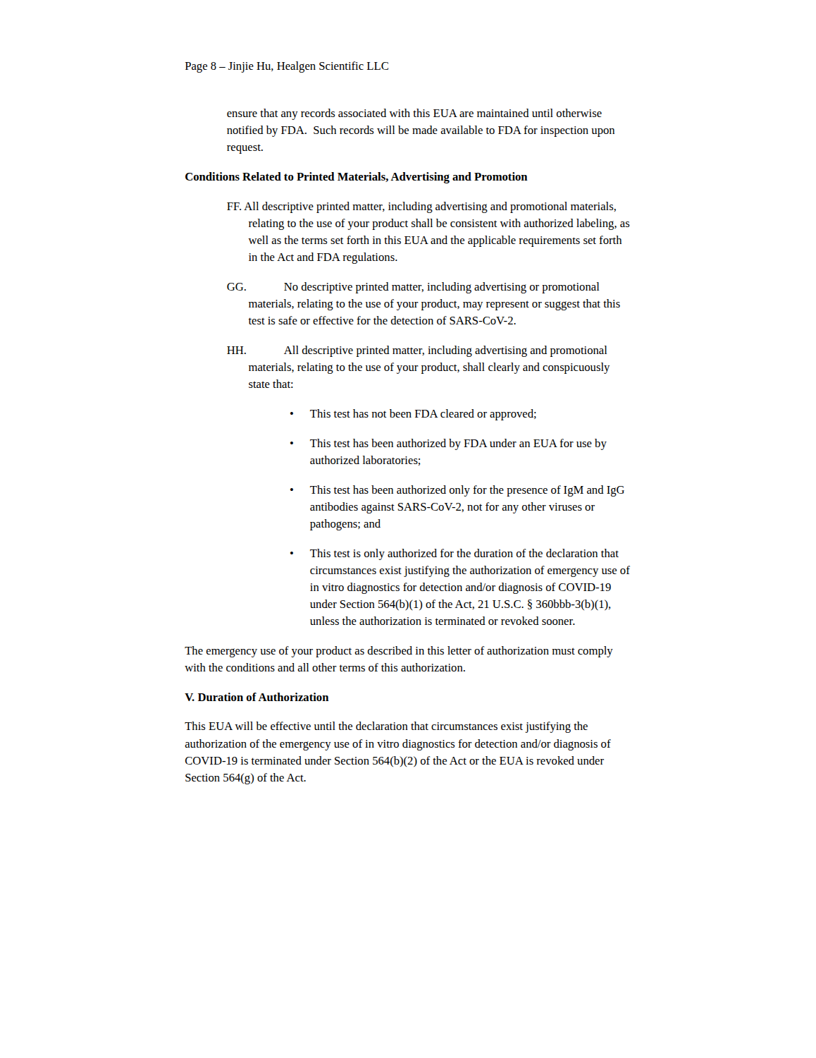Page 8 – Jinjie Hu, Healgen Scientific LLC
ensure that any records associated with this EUA are maintained until otherwise notified by FDA. Such records will be made available to FDA for inspection upon request.
Conditions Related to Printed Materials, Advertising and Promotion
FF. All descriptive printed matter, including advertising and promotional materials, relating to the use of your product shall be consistent with authorized labeling, as well as the terms set forth in this EUA and the applicable requirements set forth in the Act and FDA regulations.
GG. No descriptive printed matter, including advertising or promotional materials, relating to the use of your product, may represent or suggest that this test is safe or effective for the detection of SARS-CoV-2.
HH. All descriptive printed matter, including advertising and promotional materials, relating to the use of your product, shall clearly and conspicuously state that:
This test has not been FDA cleared or approved;
This test has been authorized by FDA under an EUA for use by authorized laboratories;
This test has been authorized only for the presence of IgM and IgG antibodies against SARS-CoV-2, not for any other viruses or pathogens; and
This test is only authorized for the duration of the declaration that circumstances exist justifying the authorization of emergency use of in vitro diagnostics for detection and/or diagnosis of COVID-19 under Section 564(b)(1) of the Act, 21 U.S.C. § 360bbb-3(b)(1), unless the authorization is terminated or revoked sooner.
The emergency use of your product as described in this letter of authorization must comply with the conditions and all other terms of this authorization.
V. Duration of Authorization
This EUA will be effective until the declaration that circumstances exist justifying the authorization of the emergency use of in vitro diagnostics for detection and/or diagnosis of COVID-19 is terminated under Section 564(b)(2) of the Act or the EUA is revoked under Section 564(g) of the Act.